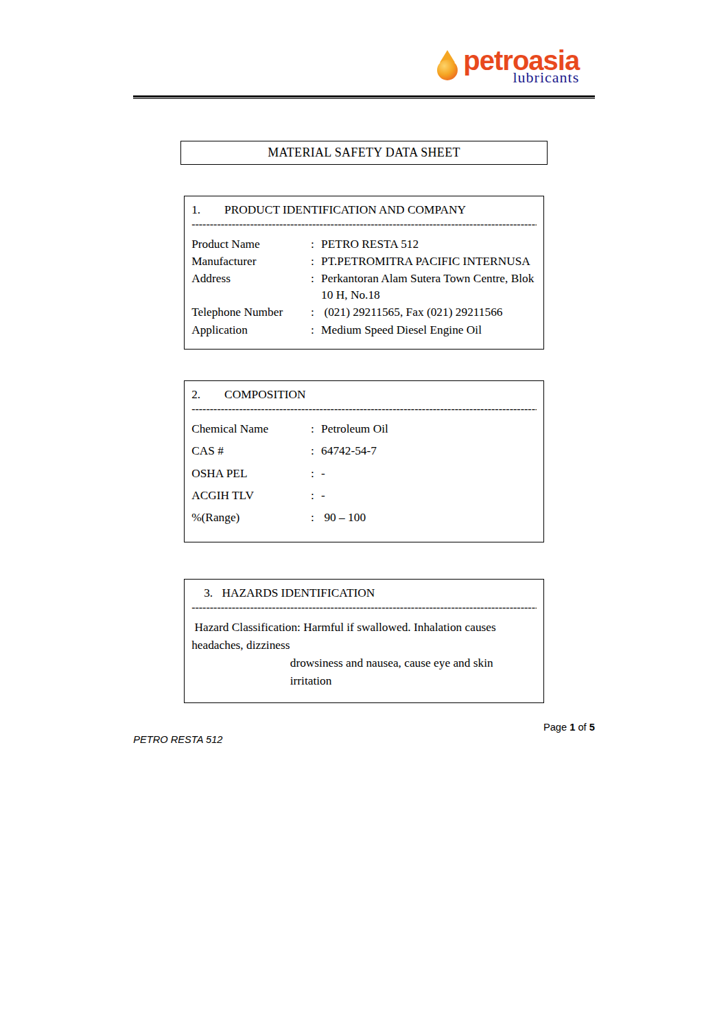petroasia lubricants
MATERIAL SAFETY DATA SHEET
1. PRODUCT IDENTIFICATION AND COMPANY
-----------------------------------------------------------------------------------------------------------
| Product Name | : | PETRO RESTA 512 |
| Manufacturer | : | PT.PETROMITRA PACIFIC INTERNUSA |
| Address | : | Perkantoran Alam Sutera Town Centre, Blok 10 H, No.18 |
| Telephone Number | : | (021) 29211565, Fax (021) 29211566 |
| Application | : | Medium Speed Diesel Engine Oil |
2. COMPOSITION
-----------------------------------------------------------------------------------------------------------
| Chemical Name | : | Petroleum Oil |
| CAS # | : | 64742-54-7 |
| OSHA PEL | : | - |
| ACGIH TLV | : | - |
| %(Range) | : | 90 – 100 |
3. HAZARDS IDENTIFICATION
-----------------------------------------------------------------------------------------------------------
Hazard Classification: Harmful if swallowed. Inhalation causes headaches, dizziness
drowsiness and nausea, cause eye and skin irritation
Page 1 of 5
PETRO RESTA 512